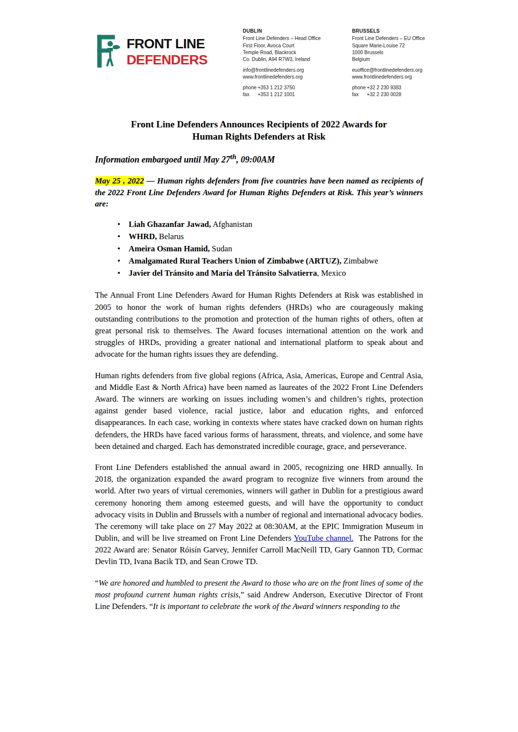FRONT LINE DEFENDERS
DUBLIN
Front Line Defenders – Head Office
First Floor, Avoca Court
Temple Road, Blackrock
Co. Dublin, A94 R7W3, Ireland
info@frontlinedefenders.org
www.frontlinedefenders.org
phone+353 1 212 3750 fax+353 1 212 1001
BRUSSELS
Front Line Defenders – EU Office
Square Marie-Louise 72
1000 Brussels
Belgium
euoffice@frontlinedefenders.org
www.frontlinedefenders.org
phone+32 2 230 9383 fax+32 2 230 0028
Front Line Defenders Announces Recipients of 2022 Awards for
Human Rights Defenders at Risk
Information embargoed until May 27th, 09:00AM
May 25 , 2022 — Human rights defenders from five countries have been named as recipients of the 2022 Front Line Defenders Award for Human Rights Defenders at Risk. This year’s winners are:
Liah Ghazanfar Jawad, Afghanistan
WHRD, Belarus
Ameira Osman Hamid, Sudan
Amalgamated Rural Teachers Union of Zimbabwe (ARTUZ), Zimbabwe
Javier del Tránsito and María del Tránsito Salvatierra, Mexico
The Annual Front Line Defenders Award for Human Rights Defenders at Risk was established in 2005 to honor the work of human rights defenders (HRDs) who are courageously making outstanding contributions to the promotion and protection of the human rights of others, often at great personal risk to themselves. The Award focuses international attention on the work and struggles of HRDs, providing a greater national and international platform to speak about and advocate for the human rights issues they are defending.
Human rights defenders from five global regions (Africa, Asia, Americas, Europe and Central Asia, and Middle East & North Africa) have been named as laureates of the 2022 Front Line Defenders Award. The winners are working on issues including women’s and children’s rights, protection against gender based violence, racial justice, labor and education rights, and enforced disappearances. In each case, working in contexts where states have cracked down on human rights defenders, the HRDs have faced various forms of harassment, threats, and violence, and some have been detained and charged. Each has demonstrated incredible courage, grace, and perseverance.
Front Line Defenders established the annual award in 2005, recognizing one HRD annually. In 2018, the organization expanded the award program to recognize five winners from around the world. After two years of virtual ceremonies, winners will gather in Dublin for a prestigious award ceremony honoring them among esteemed guests, and will have the opportunity to conduct advocacy visits in Dublin and Brussels with a number of regional and international advocacy bodies. The ceremony will take place on 27 May 2022 at 08:30AM, at the EPIC Immigration Museum in Dublin, and will be live streamed on Front Line Defenders YouTube channel. The Patrons for the 2022 Award are: Senator Róisín Garvey, Jennifer Carroll MacNeill TD, Gary Gannon TD, Cormac Devlin TD, Ivana Bacik TD, and Sean Crowe TD.
“We are honored and humbled to present the Award to those who are on the front lines of some of the most profound current human rights crisis,” said Andrew Anderson, Executive Director of Front Line Defenders. “It is important to celebrate the work of the Award winners responding to the